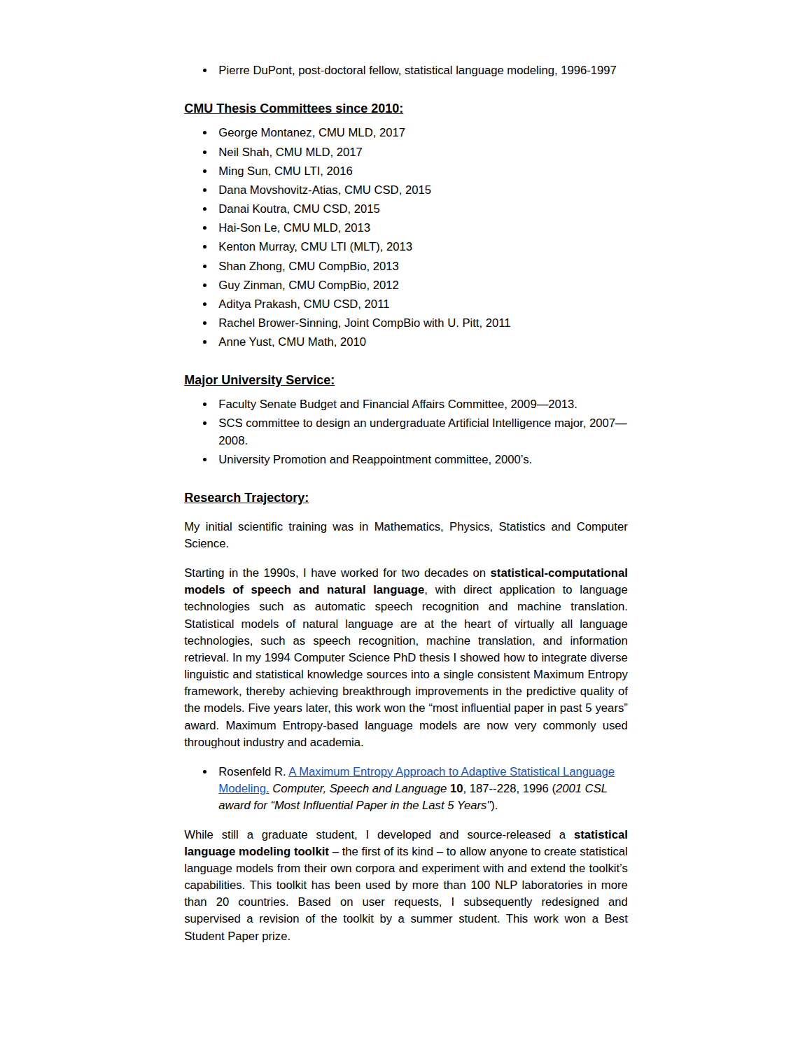Pierre DuPont, post-doctoral fellow, statistical language modeling, 1996-1997
CMU Thesis Committees since 2010:
George Montanez, CMU MLD, 2017
Neil Shah, CMU MLD, 2017
Ming Sun, CMU LTI, 2016
Dana Movshovitz-Atias, CMU CSD, 2015
Danai Koutra, CMU CSD, 2015
Hai-Son Le, CMU MLD, 2013
Kenton Murray, CMU LTI (MLT), 2013
Shan Zhong, CMU CompBio, 2013
Guy Zinman, CMU CompBio, 2012
Aditya Prakash, CMU CSD, 2011
Rachel Brower-Sinning, Joint CompBio with U. Pitt, 2011
Anne Yust, CMU Math, 2010
Major University Service:
Faculty Senate Budget and Financial Affairs Committee, 2009—2013.
SCS committee to design an undergraduate Artificial Intelligence major, 2007—2008.
University Promotion and Reappointment committee, 2000’s.
Research Trajectory:
My initial scientific training was in Mathematics, Physics, Statistics and Computer Science.
Starting in the 1990s, I have worked for two decades on statistical-computational models of speech and natural language, with direct application to language technologies such as automatic speech recognition and machine translation. Statistical models of natural language are at the heart of virtually all language technologies, such as speech recognition, machine translation, and information retrieval. In my 1994 Computer Science PhD thesis I showed how to integrate diverse linguistic and statistical knowledge sources into a single consistent Maximum Entropy framework, thereby achieving breakthrough improvements in the predictive quality of the models. Five years later, this work won the “most influential paper in past 5 years” award. Maximum Entropy-based language models are now very commonly used throughout industry and academia.
Rosenfeld R. A Maximum Entropy Approach to Adaptive Statistical Language Modeling. Computer, Speech and Language 10, 187--228, 1996 (2001 CSL award for “Most Influential Paper in the Last 5 Years").
While still a graduate student, I developed and source-released a statistical language modeling toolkit – the first of its kind – to allow anyone to create statistical language models from their own corpora and experiment with and extend the toolkit’s capabilities. This toolkit has been used by more than 100 NLP laboratories in more than 20 countries. Based on user requests, I subsequently redesigned and supervised a revision of the toolkit by a summer student. This work won a Best Student Paper prize.